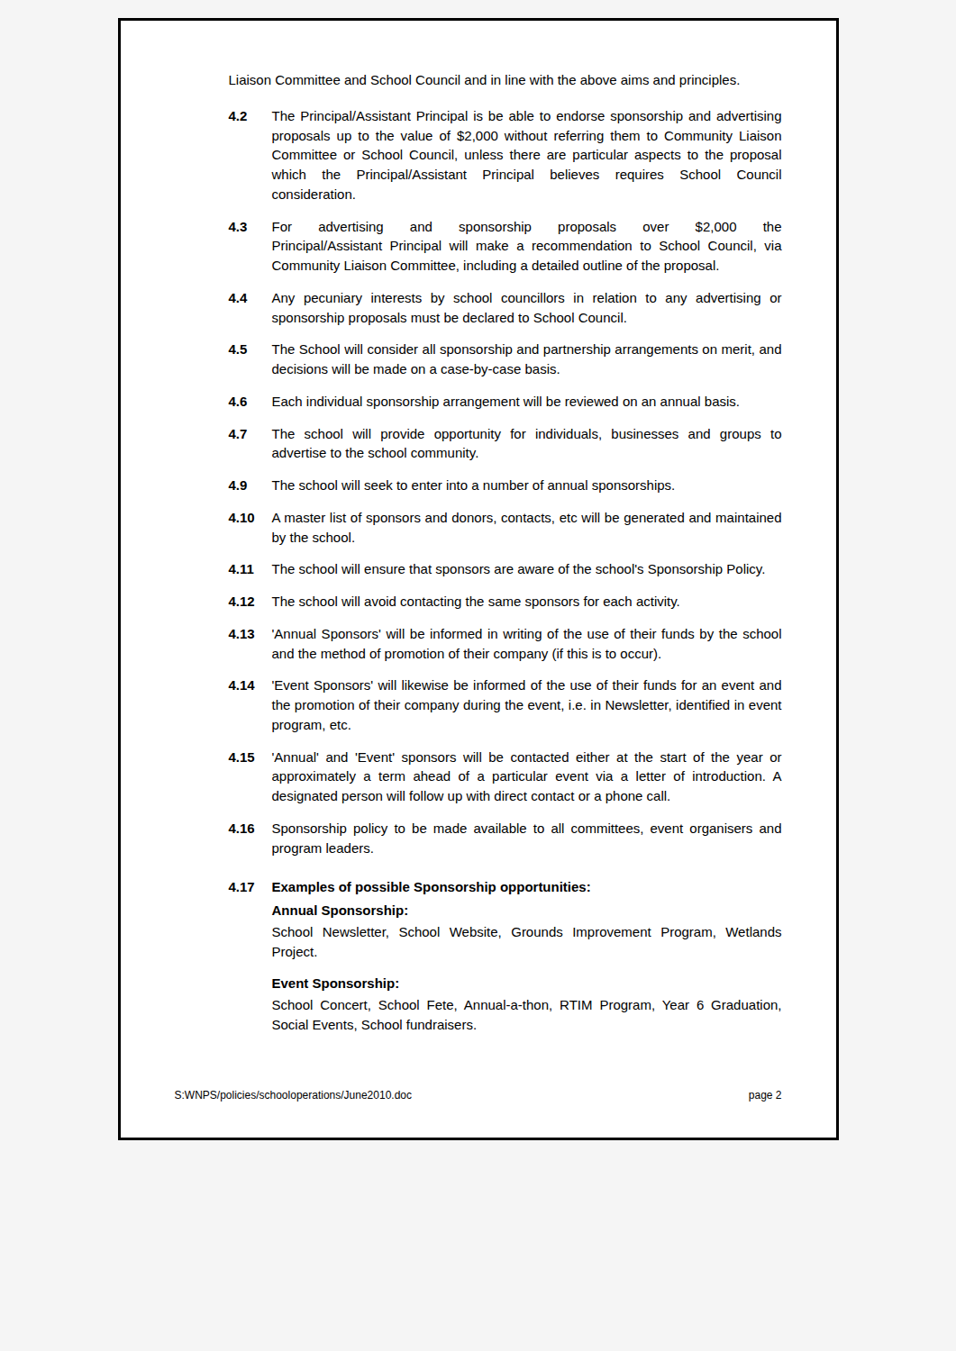Liaison Committee and School Council and in line with the above aims and principles.
4.2
The Principal/Assistant Principal is be able to endorse sponsorship and advertising proposals up to the value of $2,000 without referring them to Community Liaison Committee or School Council, unless there are particular aspects to the proposal which the Principal/Assistant Principal believes requires School Council consideration.
4.3
For advertising and sponsorship proposals over $2,000 the Principal/Assistant Principal will make a recommendation to School Council, via Community Liaison Committee, including a detailed outline of the proposal.
4.4
Any pecuniary interests by school councillors in relation to any advertising or sponsorship proposals must be declared to School Council.
4.5
The School will consider all sponsorship and partnership arrangements on merit, and decisions will be made on a case-by-case basis.
4.6
Each individual sponsorship arrangement will be reviewed on an annual basis.
4.7
The school will provide opportunity for individuals, businesses and groups to advertise to the school community.
4.9
The school will seek to enter into a number of annual sponsorships.
4.10
A master list of sponsors and donors, contacts, etc will be generated and maintained by the school.
4.11
The school will ensure that sponsors are aware of the school's Sponsorship Policy.
4.12
The school will avoid contacting the same sponsors for each activity.
4.13
'Annual Sponsors' will be informed in writing of the use of their funds by the school and the method of promotion of their company (if this is to occur).
4.14
'Event Sponsors' will likewise be informed of the use of their funds for an event and the promotion of their company during the event, i.e. in Newsletter, identified in event program, etc.
4.15
'Annual' and 'Event' sponsors will be contacted either at the start of the year or approximately a term ahead of a particular event via a letter of introduction. A designated person will follow up with direct contact or a phone call.
4.16
Sponsorship policy to be made available to all committees, event organisers and program leaders.
4.17
Examples of possible Sponsorship opportunities:
Annual Sponsorship:
School Newsletter, School Website, Grounds Improvement Program, Wetlands Project.
Event Sponsorship:
School Concert, School Fete, Annual-a-thon, RTIM Program, Year 6 Graduation, Social Events, School fundraisers.
S:WNPS/policies/schooloperations/June2010.doc page 2